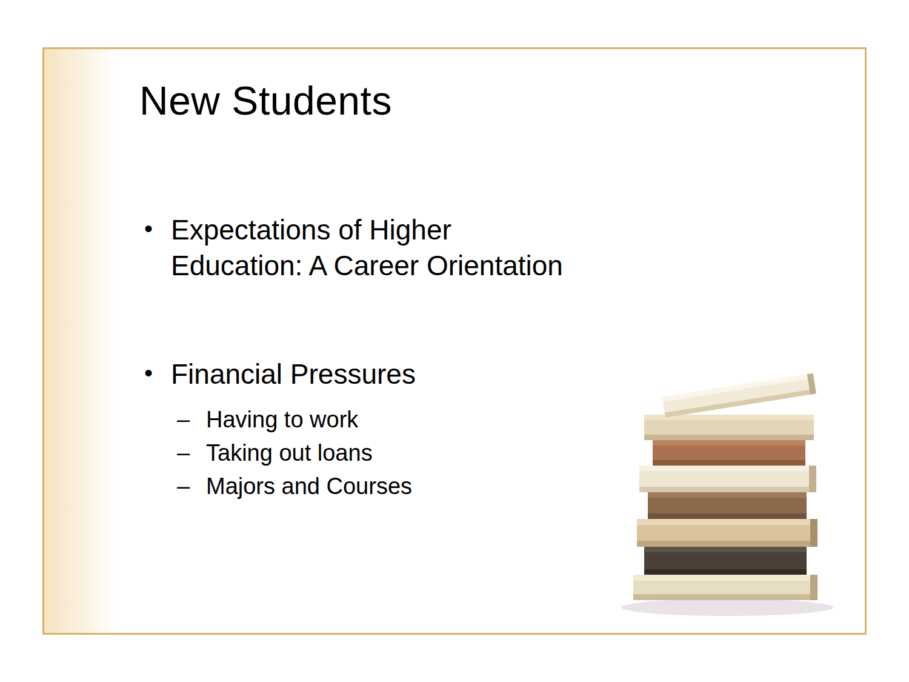New Students
Expectations of Higher Education: A Career Orientation
Financial Pressures
Having to work
Taking out loans
Majors and Courses